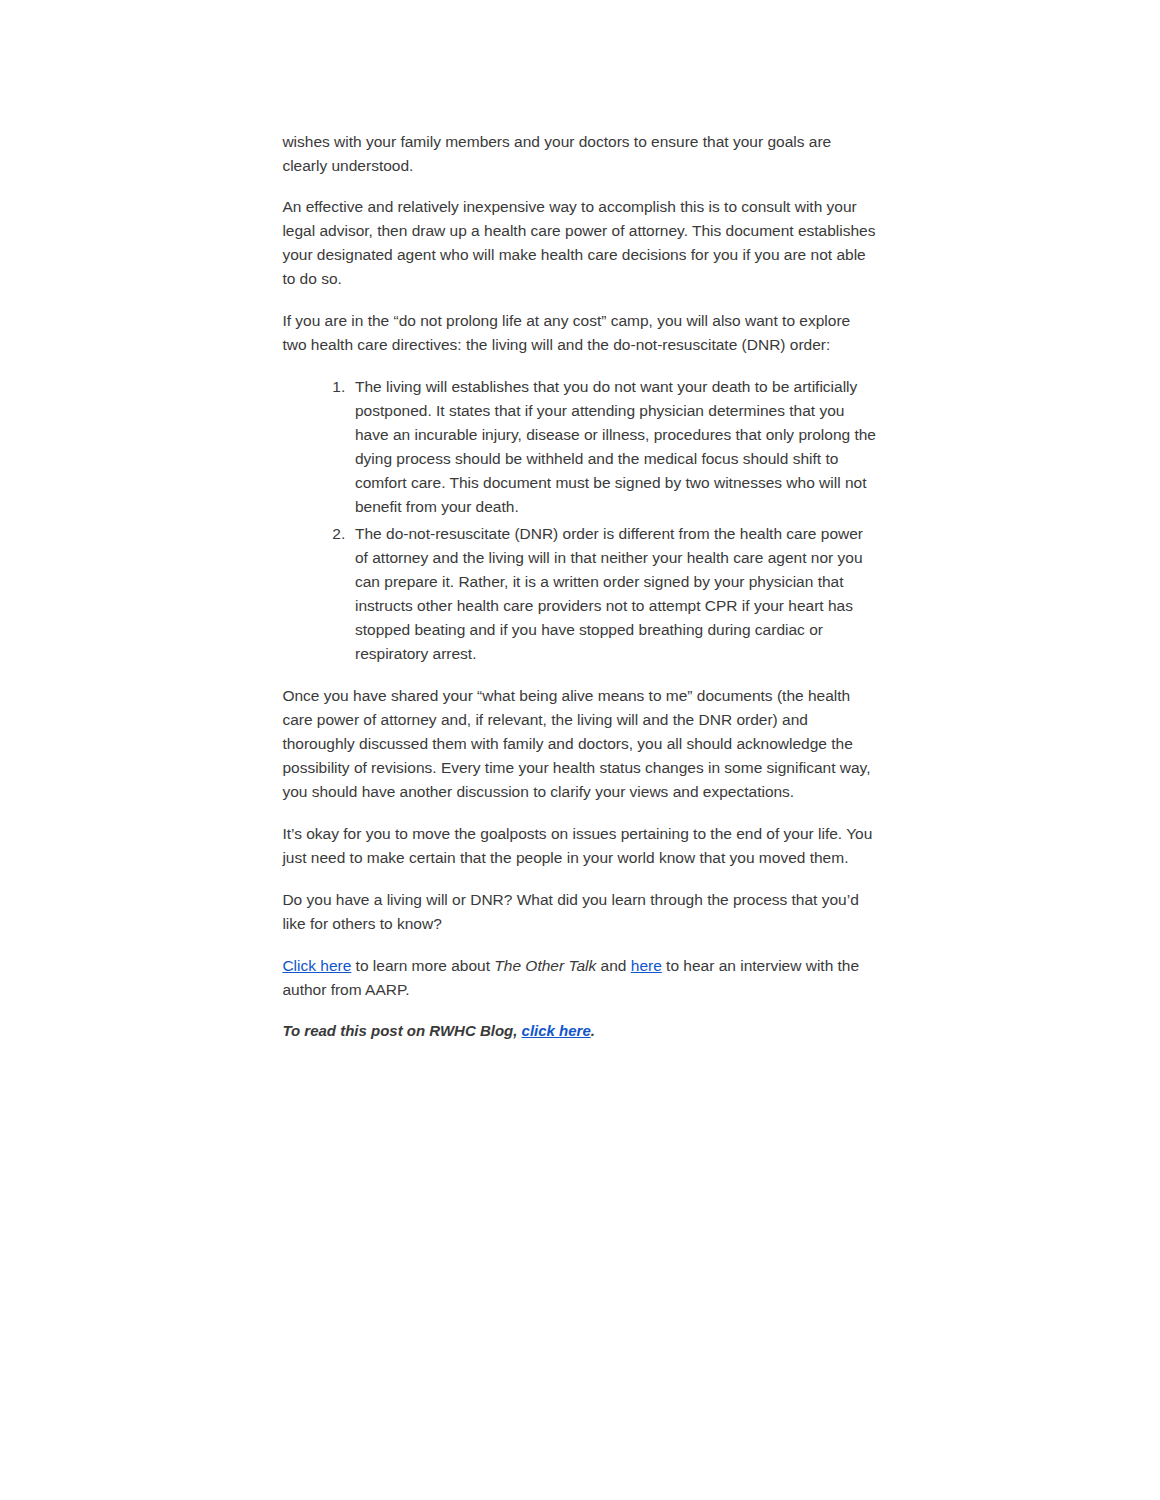wishes with your family members and your doctors to ensure that your goals are clearly understood.
An effective and relatively inexpensive way to accomplish this is to consult with your legal advisor, then draw up a health care power of attorney. This document establishes your designated agent who will make health care decisions for you if you are not able to do so.
If you are in the “do not prolong life at any cost” camp, you will also want to explore two health care directives: the living will and the do-not-resuscitate (DNR) order:
The living will establishes that you do not want your death to be artificially postponed. It states that if your attending physician determines that you have an incurable injury, disease or illness, procedures that only prolong the dying process should be withheld and the medical focus should shift to comfort care. This document must be signed by two witnesses who will not benefit from your death.
The do-not-resuscitate (DNR) order is different from the health care power of attorney and the living will in that neither your health care agent nor you can prepare it. Rather, it is a written order signed by your physician that instructs other health care providers not to attempt CPR if your heart has stopped beating and if you have stopped breathing during cardiac or respiratory arrest.
Once you have shared your “what being alive means to me” documents (the health care power of attorney and, if relevant, the living will and the DNR order) and thoroughly discussed them with family and doctors, you all should acknowledge the possibility of revisions. Every time your health status changes in some significant way, you should have another discussion to clarify your views and expectations.
It’s okay for you to move the goalposts on issues pertaining to the end of your life. You just need to make certain that the people in your world know that you moved them.
Do you have a living will or DNR? What did you learn through the process that you’d like for others to know?
Click here to learn more about The Other Talk and here to hear an interview with the author from AARP.
To read this post on RWHC Blog, click here.